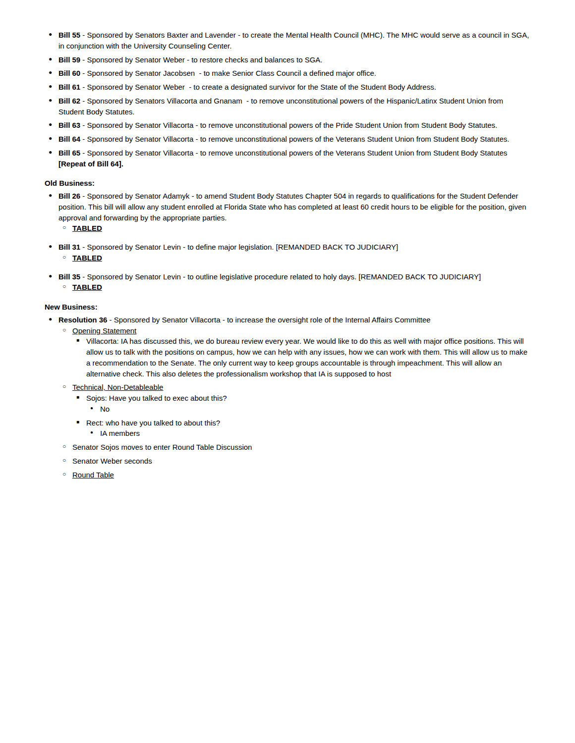Bill 55 - Sponsored by Senators Baxter and Lavender - to create the Mental Health Council (MHC). The MHC would serve as a council in SGA, in conjunction with the University Counseling Center.
Bill 59 - Sponsored by Senator Weber - to restore checks and balances to SGA.
Bill 60 - Sponsored by Senator Jacobsen - to make Senior Class Council a defined major office.
Bill 61 - Sponsored by Senator Weber - to create a designated survivor for the State of the Student Body Address.
Bill 62 - Sponsored by Senators Villacorta and Gnanam - to remove unconstitutional powers of the Hispanic/Latinx Student Union from Student Body Statutes.
Bill 63 - Sponsored by Senator Villacorta - to remove unconstitutional powers of the Pride Student Union from Student Body Statutes.
Bill 64 - Sponsored by Senator Villacorta - to remove unconstitutional powers of the Veterans Student Union from Student Body Statutes.
Bill 65 - Sponsored by Senator Villacorta - to remove unconstitutional powers of the Veterans Student Union from Student Body Statutes [Repeat of Bill 64].
Old Business:
Bill 26 - Sponsored by Senator Adamyk - to amend Student Body Statutes Chapter 504 in regards to qualifications for the Student Defender position. This bill will allow any student enrolled at Florida State who has completed at least 60 credit hours to be eligible for the position, given approval and forwarding by the appropriate parties.
TABLED
Bill 31 - Sponsored by Senator Levin - to define major legislation. [REMANDED BACK TO JUDICIARY]
TABLED
Bill 35 - Sponsored by Senator Levin - to outline legislative procedure related to holy days. [REMANDED BACK TO JUDICIARY]
TABLED
New Business:
Resolution 36 - Sponsored by Senator Villacorta - to increase the oversight role of the Internal Affairs Committee
Opening Statement
Villacorta: IA has discussed this, we do bureau review every year. We would like to do this as well with major office positions. This will allow us to talk with the positions on campus, how we can help with any issues, how we can work with them. This will allow us to make a recommendation to the Senate. The only current way to keep groups accountable is through impeachment. This will allow an alternative check. This also deletes the professionalism workshop that IA is supposed to host
Technical, Non-Detableable
Sojos: Have you talked to exec about this?
No
Rect: who have you talked to about this?
IA members
Senator Sojos moves to enter Round Table Discussion
Senator Weber seconds
Round Table